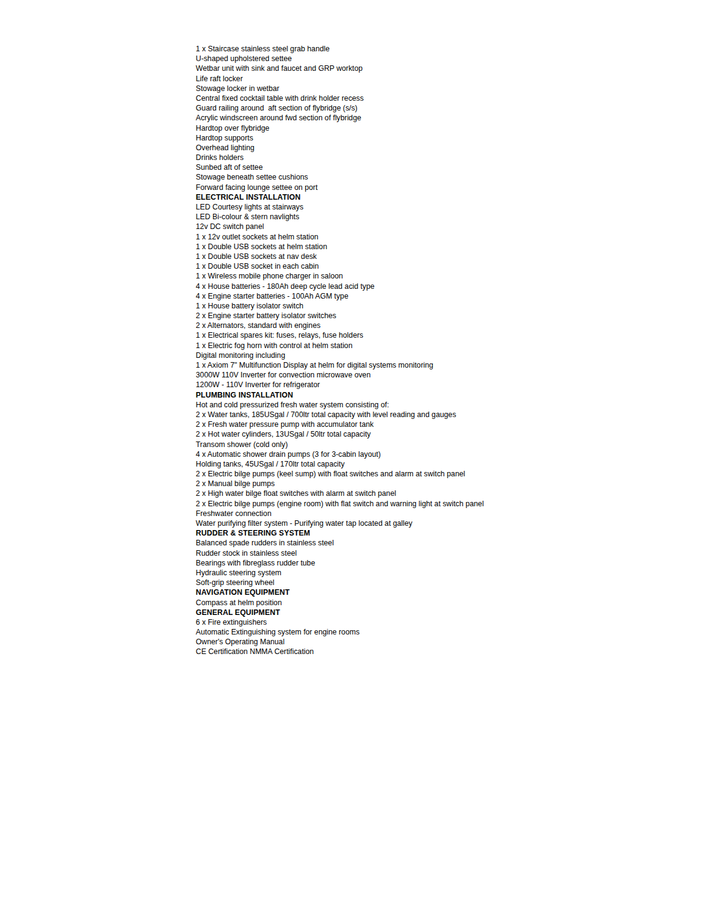1 x Staircase stainless steel grab handle
U-shaped upholstered settee
Wetbar unit with sink and faucet and GRP worktop
Life raft locker
Stowage locker in wetbar
Central fixed cocktail table with drink holder recess
Guard railing around aft section of flybridge (s/s)
Acrylic windscreen around fwd section of flybridge
Hardtop over flybridge
Hardtop supports
Overhead lighting
Drinks holders
Sunbed aft of settee
Stowage beneath settee cushions
Forward facing lounge settee on port
ELECTRICAL INSTALLATION
LED Courtesy lights at stairways
LED Bi-colour & stern navlights
12v DC switch panel
1 x 12v outlet sockets at helm station
1 x Double USB sockets at helm station
1 x Double USB sockets at nav desk
1 x Double USB socket in each cabin
1 x Wireless mobile phone charger in saloon
4 x House batteries - 180Ah deep cycle lead acid type
4 x Engine starter batteries - 100Ah AGM type
1 x House battery isolator switch
2 x Engine starter battery isolator switches
2 x Alternators, standard with engines
1 x Electrical spares kit: fuses, relays, fuse holders
1 x Electric fog horn with control at helm station
Digital monitoring including
1 x Axiom 7" Multifunction Display at helm for digital systems monitoring
3000W 110V Inverter for convection microwave oven
1200W - 110V Inverter for refrigerator
PLUMBING INSTALLATION
Hot and cold pressurized fresh water system consisting of:
2 x Water tanks, 185USgal / 700ltr total capacity with level reading and gauges
2 x Fresh water pressure pump with accumulator tank
2 x Hot water cylinders, 13USgal / 50ltr total capacity
Transom shower (cold only)
4 x Automatic shower drain pumps (3 for 3-cabin layout)
Holding tanks, 45USgal / 170ltr total capacity
2 x Electric bilge pumps (keel sump) with float switches and alarm at switch panel
2 x Manual bilge pumps
2 x High water bilge float switches with alarm at switch panel
2 x Electric bilge pumps (engine room) with flat switch and warning light at switch panel
Freshwater connection
Water purifying filter system - Purifying water tap located at galley
RUDDER & STEERING SYSTEM
Balanced spade rudders in stainless steel
Rudder stock in stainless steel
Bearings with fibreglass rudder tube
Hydraulic steering system
Soft-grip steering wheel
NAVIGATION EQUIPMENT
Compass at helm position
GENERAL EQUIPMENT
6 x Fire extinguishers
Automatic Extinguishing system for engine rooms
Owner's Operating Manual
CE Certification NMMA Certification